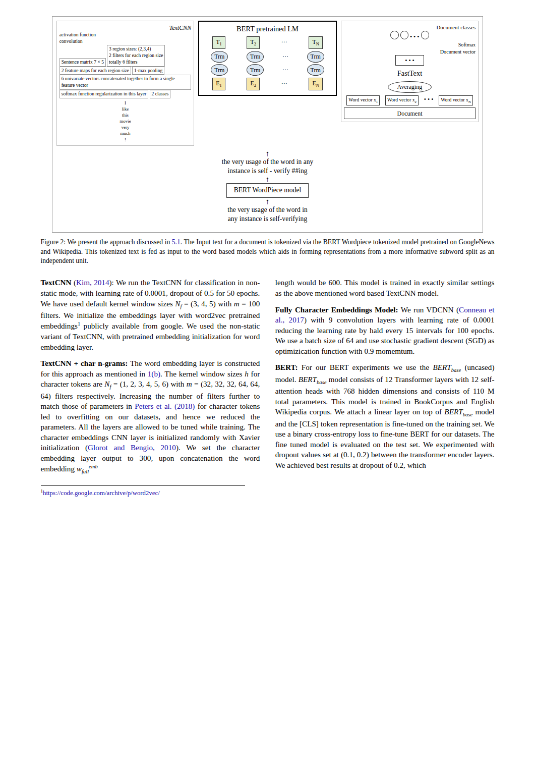TextCNN
activation function
convolution
Sentence matrix 7 × 5 3 region sizes: (2,3,4)
2 filters for each region size
totally 6 filters 2 feature maps for each region size 1-max pooling 6 univariate vectors concatenated together to form a single feature vector softmax function regularization in this layer 2 classes
I
like
this
movie
very
much
!
BERT pretrained LM
T1 T2 … TN
Trm Trm … Trm
Trm Trm … Trm
E1 E2 … EN
Document classes
• • •
Softmax
Document vector
• • •
FastText
Averaging
Word vector x1 Word vector x2 • • • Word vector xN
Document
↑
the very usage of the word in any
instance is self - verify ##ing
↑
BERT WordPiece model
↑
the very usage of the word in
any instance is self-verifying
Figure 2: We present the approach discussed in 5.1. The Input text for a document is tokenized via the BERT Wordpiece tokenized model pretrained on GoogleNews and Wikipedia. This tokenized text is fed as input to the word based models which aids in forming representations from a more informative subword split as an independent unit.
TextCNN (Kim, 2014): We run the TextCNN for classification in non-static mode, with learning rate of 0.0001, dropout of 0.5 for 50 epochs. We have used default kernel window sizes Nf = (3, 4, 5) with m = 100 filters. We initialize the embeddings layer with word2vec pretrained embeddings1 publicly available from google. We used the non-static variant of TextCNN, with pretrained embedding initialization for word embedding layer.
TextCNN + char n-grams: The word embedding layer is constructed for this approach as mentioned in 1(b). The kernel window sizes h for character tokens are Nf = (1, 2, 3, 4, 5, 6) with m = (32, 32, 32, 64, 64, 64) filters respectively. Increasing the number of filters further to match those of parameters in Peters et al. (2018) for character tokens led to overfitting on our datasets, and hence we reduced the parameters. All the layers are allowed to be tuned while training. The character embeddings CNN layer is initialized randomly with Xavier initialization (Glorot and Bengio, 2010). We set the character embedding layer output to 300, upon concatenation the word embedding wfullemb
length would be 600. This model is trained in exactly similar settings as the above mentioned word based TextCNN model.
Fully Character Embeddings Model: We run VDCNN (Conneau et al., 2017) with 9 convolution layers with learning rate of 0.0001 reducing the learning rate by hald every 15 intervals for 100 epochs. We use a batch size of 64 and use stochastic gradient descent (SGD) as optimizication function with 0.9 momemtum.
BERT: For our BERT experiments we use the BERTbase (uncased) model. BERTbase model consists of 12 Transformer layers with 12 self-attention heads with 768 hidden dimensions and consists of 110 M total parameters. This model is trained in BookCorpus and English Wikipedia corpus. We attach a linear layer on top of BERTbase model and the [CLS] token representation is fine-tuned on the training set. We use a binary cross-entropy loss to fine-tune BERT for our datasets. The fine tuned model is evaluated on the test set. We experimented with dropout values set at (0.1, 0.2) between the transformer encoder layers. We achieved best results at dropout of 0.2, which
1https://code.google.com/archive/p/word2vec/